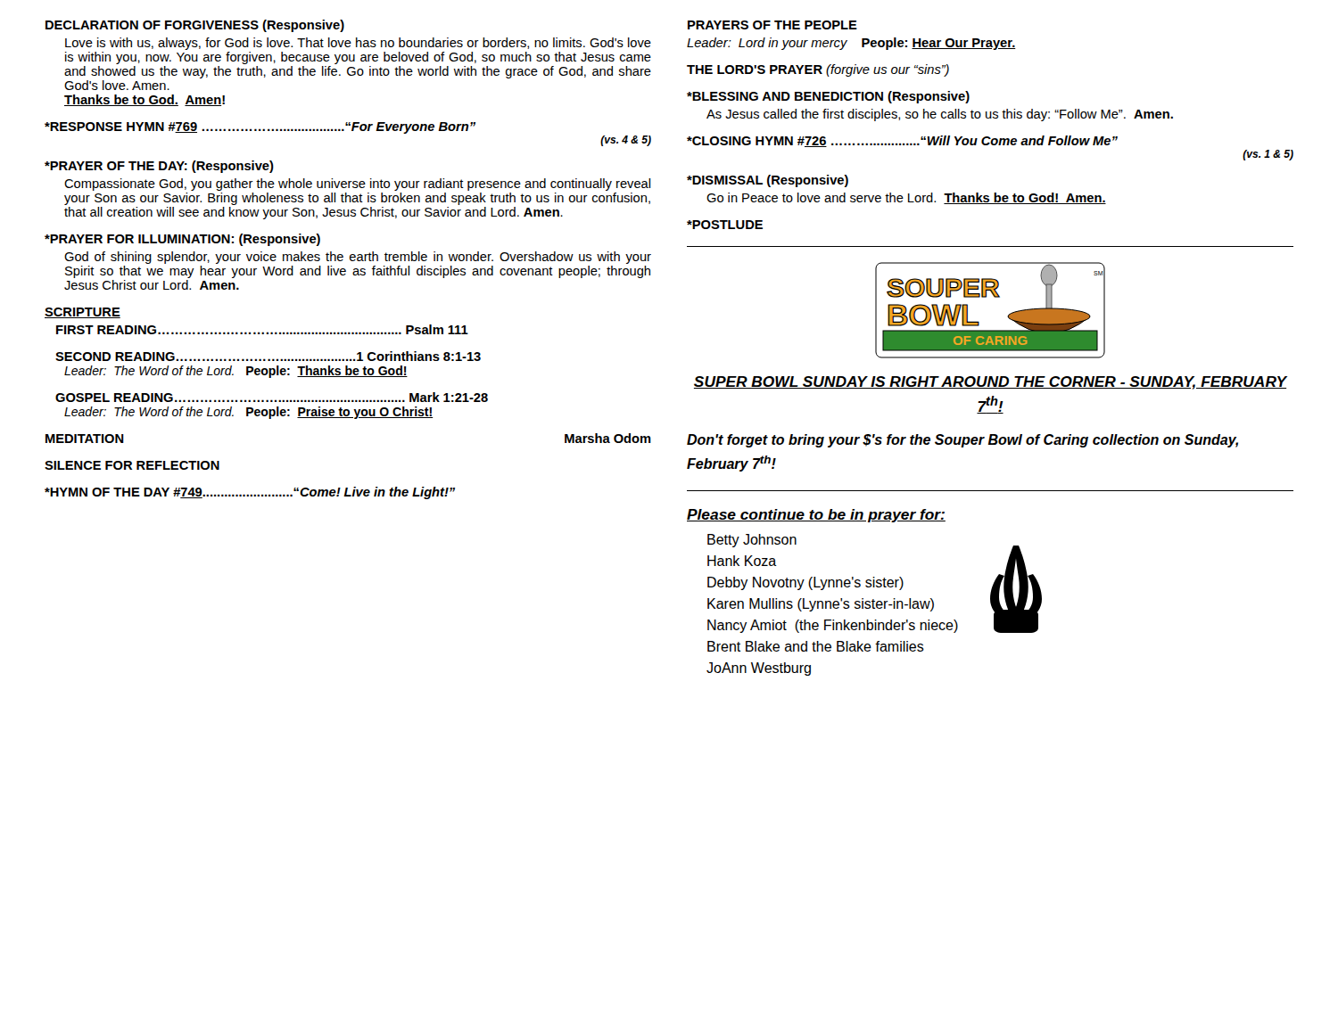DECLARATION OF FORGIVENESS (Responsive)
Love is with us, always, for God is love. That love has no boundaries or borders, no limits. God's love is within you, now. You are forgiven, because you are beloved of God, so much so that Jesus came and showed us the way, the truth, and the life. Go into the world with the grace of God, and share God's love. Amen.
Thanks be to God. Amen!
*RESPONSE HYMN #769 ………………..................“For Everyone Born”
(vs. 4 & 5)
*PRAYER OF THE DAY: (Responsive)
Compassionate God, you gather the whole universe into your radiant presence and continually reveal your Son as our Savior. Bring wholeness to all that is broken and speak truth to us in our confusion, that all creation will see and know your Son, Jesus Christ, our Savior and Lord. Amen.
*PRAYER FOR ILLUMINATION: (Responsive)
God of shining splendor, your voice makes the earth tremble in wonder. Overshadow us with your Spirit so that we may hear your Word and live as faithful disciples and covenant people; through Jesus Christ our Lord. Amen.
SCRIPTURE
FIRST READING…………….………….................................. Psalm 111
SECOND READING……………………..................... 1 Corinthians 8:1-13
Leader: The Word of the Lord. People: Thanks be to God!
GOSPEL READING……………………................................... Mark 1:21-28
Leader: The Word of the Lord. People: Praise to you O Christ!
MEDITATION Marsha Odom
SILENCE FOR REFLECTION
*HYMN OF THE DAY #749.........................“Come! Live in the Light!”
PRAYERS OF THE PEOPLE
Leader: Lord in your mercy People: Hear Our Prayer.
THE LORD'S PRAYER (forgive us our “sins”)
*BLESSING AND BENEDICTION (Responsive)
As Jesus called the first disciples, so he calls to us this day: “Follow Me”. Amen.
*CLOSING HYMN #726 ………..............“Will You Come and Follow Me”
(vs. 1 & 5)
*DISMISSAL (Responsive)
Go in Peace to love and serve the Lord. Thanks be to God! Amen.
*POSTLUDE
SOUPER BOWL OF CARING SM
SUPER BOWL SUNDAY IS RIGHT AROUND THE CORNER - SUNDAY, FEBRUARY 7th!
Don't forget to bring your $'s for the Souper Bowl of Caring collection on Sunday, February 7th!
Please continue to be in prayer for:
Betty Johnson
Hank Koza
Debby Novotny (Lynne's sister)
Karen Mullins (Lynne's sister-in-law)
Nancy Amiot (the Finkenbinder's niece)
Brent Blake and the Blake families
JoAnn Westburg